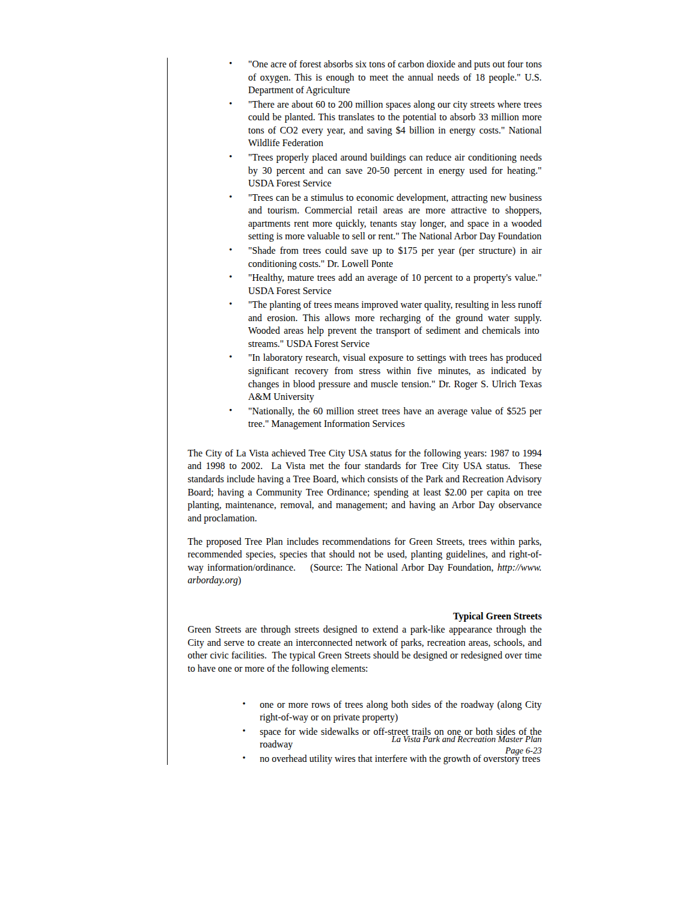"One acre of forest absorbs six tons of carbon dioxide and puts out four tons of oxygen. This is enough to meet the annual needs of 18 people." U.S. Department of Agriculture
"There are about 60 to 200 million spaces along our city streets where trees could be planted. This translates to the potential to absorb 33 million more tons of CO2 every year, and saving $4 billion in energy costs." National Wildlife Federation
"Trees properly placed around buildings can reduce air conditioning needs by 30 percent and can save 20-50 percent in energy used for heating." USDA Forest Service
"Trees can be a stimulus to economic development, attracting new business and tourism. Commercial retail areas are more attractive to shoppers, apartments rent more quickly, tenants stay longer, and space in a wooded setting is more valuable to sell or rent." The National Arbor Day Foundation
"Shade from trees could save up to $175 per year (per structure) in air conditioning costs." Dr. Lowell Ponte
"Healthy, mature trees add an average of 10 percent to a property's value." USDA Forest Service
"The planting of trees means improved water quality, resulting in less runoff and erosion. This allows more recharging of the ground water supply. Wooded areas help prevent the transport of sediment and chemicals into streams." USDA Forest Service
"In laboratory research, visual exposure to settings with trees has produced significant recovery from stress within five minutes, as indicated by changes in blood pressure and muscle tension." Dr. Roger S. Ulrich Texas A&M University
"Nationally, the 60 million street trees have an average value of $525 per tree." Management Information Services
The City of La Vista achieved Tree City USA status for the following years: 1987 to 1994 and 1998 to 2002. La Vista met the four standards for Tree City USA status. These standards include having a Tree Board, which consists of the Park and Recreation Advisory Board; having a Community Tree Ordinance; spending at least $2.00 per capita on tree planting, maintenance, removal, and management; and having an Arbor Day observance and proclamation.
The proposed Tree Plan includes recommendations for Green Streets, trees within parks, recommended species, species that should not be used, planting guidelines, and right-of-way information/ordinance. (Source: The National Arbor Day Foundation, http://www. arborday.org)
Typical Green Streets
Green Streets are through streets designed to extend a park-like appearance through the City and serve to create an interconnected network of parks, recreation areas, schools, and other civic facilities. The typical Green Streets should be designed or redesigned over time to have one or more of the following elements:
one or more rows of trees along both sides of the roadway (along City right-of-way or on private property)
space for wide sidewalks or off-street trails on one or both sides of the roadway
no overhead utility wires that interfere with the growth of overstory trees
La Vista Park and Recreation Master Plan
Page 6-23